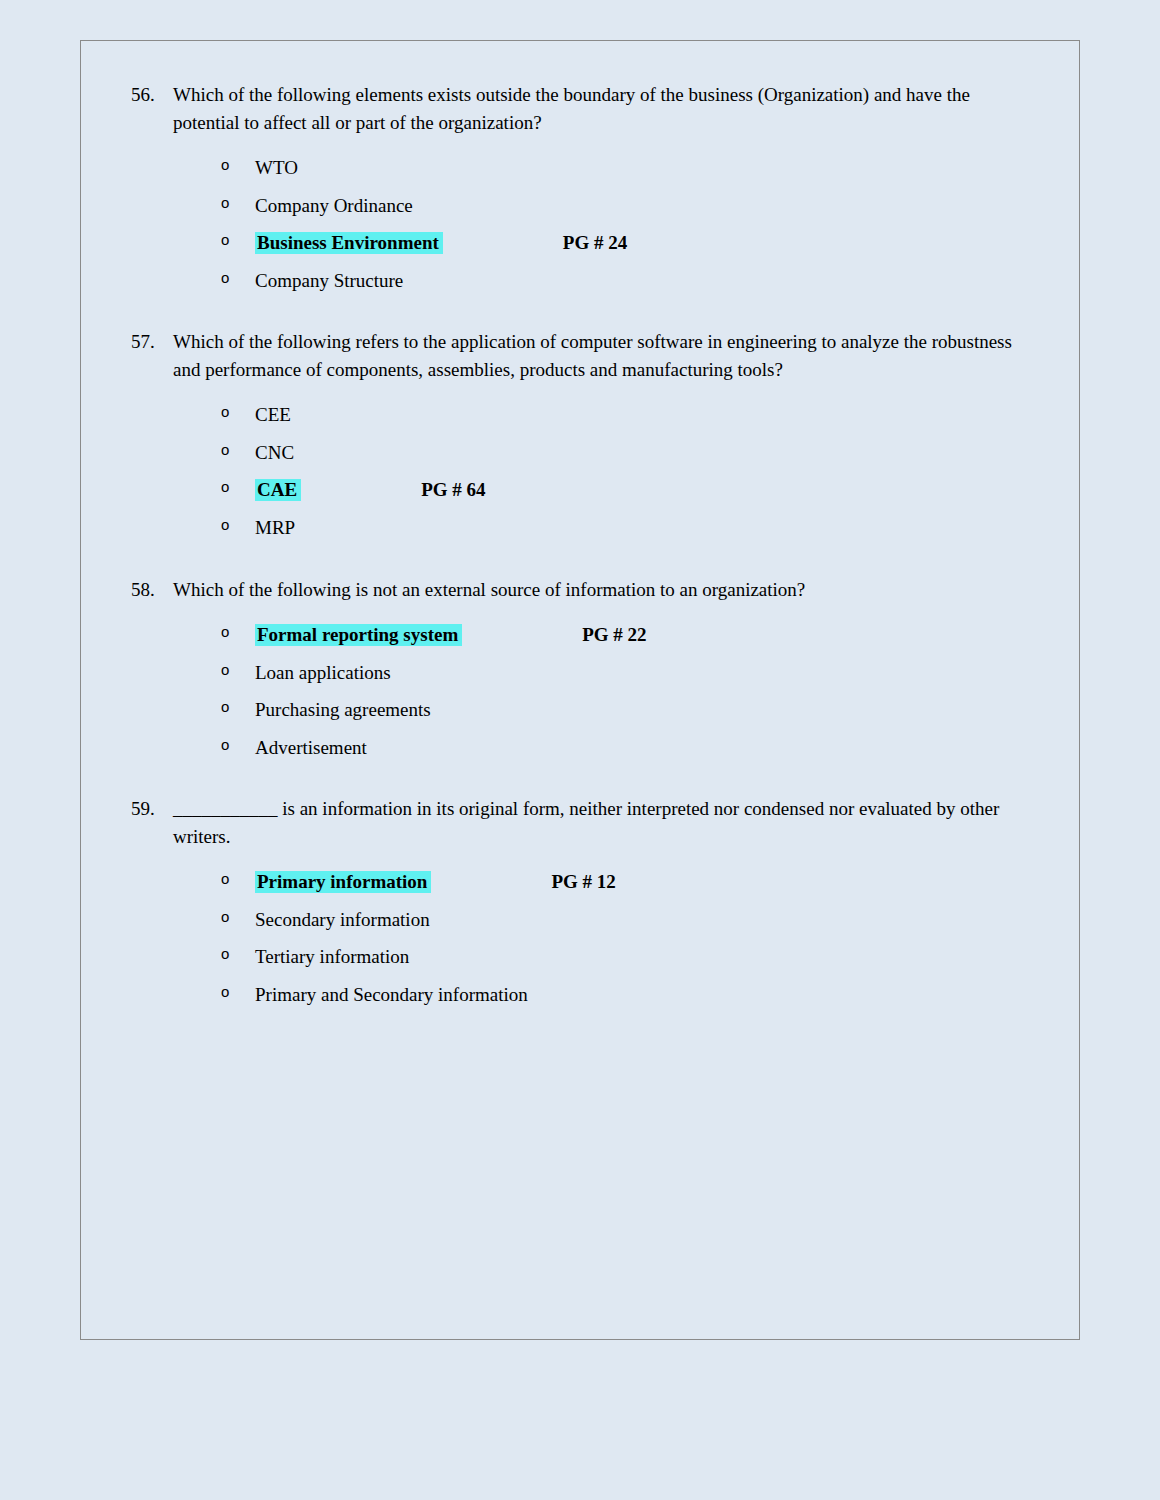Which of the following elements exists outside the boundary of the business (Organization) and have the potential to affect all or part of the organization?
WTO
Company Ordinance
Business Environment PG # 24
Company Structure
Which of the following refers to the application of computer software in engineering to analyze the robustness and performance of components, assemblies, products and manufacturing tools?
CEE
CNC
CAE PG # 64
MRP
Which of the following is not an external source of information to an organization?
Formal reporting system PG # 22
Loan applications
Purchasing agreements
Advertisement
___________ is an information in its original form, neither interpreted nor condensed nor evaluated by other writers.
Primary information PG # 12
Secondary information
Tertiary information
Primary and Secondary information